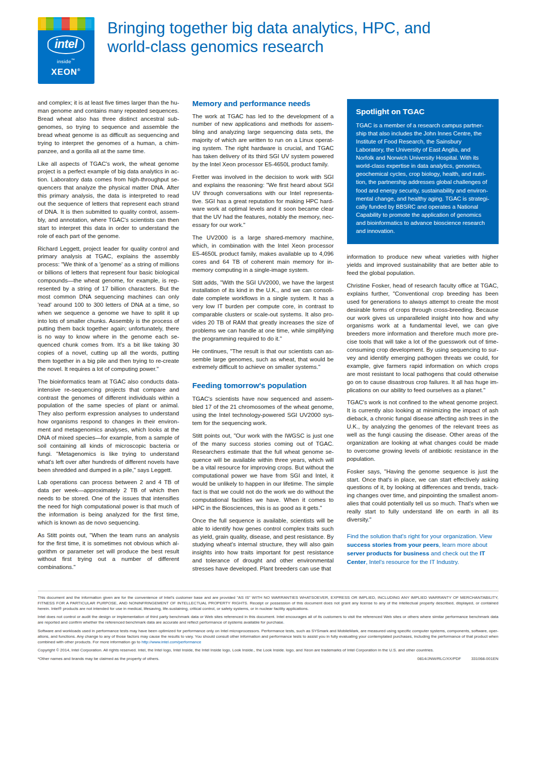intel
inside™
XEON®
Bringing together big data analytics, HPC, and world-class genomics research
and complex; it is at least five times larger than the human genome and contains many repeated sequences. Bread wheat also has three distinct ancestral sub-genomes, so trying to sequence and assemble the bread wheat genome is as difficult as sequencing and trying to interpret the genomes of a human, a chimpanzee, and a gorilla all at the same time.
Like all aspects of TGAC's work, the wheat genome project is a perfect example of big data analytics in action. Laboratory data comes from high-throughput sequencers that analyze the physical matter DNA. After this primary analysis, the data is interpreted to read out the sequence of letters that represent each strand of DNA. It is then submitted to quality control, assembly, and annotation, where TGAC's scientists can then start to interpret this data in order to understand the role of each part of the genome.
Richard Leggett, project leader for quality control and primary analysis at TGAC, explains the assembly process: "We think of a 'genome' as a string of millions or billions of letters that represent four basic biological compounds—the wheat genome, for example, is represented by a string of 17 billion characters. But the most common DNA sequencing machines can only 'read' around 100 to 300 letters of DNA at a time, so when we sequence a genome we have to split it up into lots of smaller chunks. Assembly is the process of putting them back together again; unfortunately, there is no way to know where in the genome each sequenced chunk comes from. It's a bit like taking 30 copies of a novel, cutting up all the words, putting them together in a big pile and then trying to re-create the novel. It requires a lot of computing power."
The bioinformatics team at TGAC also conducts data-intensive re-sequencing projects that compare and contrast the genomes of different individuals within a population of the same species of plant or animal. They also perform expression analyses to understand how organisms respond to changes in their environment and metagenomics analyses, which looks at the DNA of mixed species—for example, from a sample of soil containing all kinds of microscopic bacteria or fungi. "Metagenomics is like trying to understand what's left over after hundreds of different novels have been shredded and dumped in a pile," says Leggett.
Lab operations can process between 2 and 4 TB of data per week—approximately 2 TB of which then needs to be stored. One of the issues that intensifies the need for high computational power is that much of the information is being analyzed for the first time, which is known as de novo sequencing.
As Stitt points out, "When the team runs an analysis for the first time, it is sometimes not obvious which algorithm or parameter set will produce the best result without first trying out a number of different combinations."
Memory and performance needs
The work at TGAC has led to the development of a number of new applications and methods for assembling and analyzing large sequencing data sets, the majority of which are written to run on a Linux operating system. The right hardware is crucial, and TGAC has taken delivery of its third SGI UV system powered by the Intel Xeon processor E5-4650L product family.
Fretter was involved in the decision to work with SGI and explains the reasoning: "We first heard about SGI UV through conversations with our Intel representative. SGI has a great reputation for making HPC hardware work at optimal levels and it soon became clear that the UV had the features, notably the memory, necessary for our work."
The UV2000 is a large shared-memory machine, which, in combination with the Intel Xeon processor E5-4650L product family, makes available up to 4,096 cores and 64 TB of coherent main memory for in-memory computing in a single-image system.
Stitt adds, "With the SGI UV2000, we have the largest installation of its kind in the U.K., and we can consolidate complete workflows in a single system. It has a very low IT burden per compute core, in contrast to comparable clusters or scale-out systems. It also provides 20 TB of RAM that greatly increases the size of problems we can handle at one time, while simplifying the programming required to do it."
He continues, "The result is that our scientists can assemble large genomes, such as wheat, that would be extremely difficult to achieve on smaller systems."
Feeding tomorrow's population
TGAC's scientists have now sequenced and assembled 17 of the 21 chromosomes of the wheat genome, using the Intel technology-powered SGI UV2000 system for the sequencing work.
Stitt points out, "Our work with the IWGSC is just one of the many success stories coming out of TGAC. Researchers estimate that the full wheat genome sequence will be available within three years, which will be a vital resource for improving crops. But without the computational power we have from SGI and Intel, it would be unlikely to happen in our lifetime. The simple fact is that we could not do the work we do without the computational facilities we have. When it comes to HPC in the Biosciences, this is as good as it gets."
Once the full sequence is available, scientists will be able to identify how genes control complex traits such as yield, grain quality, disease, and pest resistance. By studying wheat's internal structure, they will also gain insights into how traits important for pest resistance and tolerance of drought and other environmental stresses have developed. Plant breeders can use that
Spotlight on TGAC
TGAC is a member of a research campus partnership that also includes the John Innes Centre, the Institute of Food Research, the Sainsbury Laboratory, the University of East Anglia, and Norfolk and Norwich University Hospital. With its world-class expertise in data analytics, genomics, geochemical cycles, crop biology, health, and nutrition, the partnership addresses global challenges of food and energy security, sustainability and environmental change, and healthy aging. TGAC is strategically funded by BBSRC and operates a National Capability to promote the application of genomics and bioinformatics to advance bioscience research and innovation.
information to produce new wheat varieties with higher yields and improved sustainability that are better able to feed the global population.
Christine Fosker, head of research faculty office at TGAC, explains further, "Conventional crop breeding has been used for generations to always attempt to create the most desirable forms of crops through cross-breeding. Because our work gives us unparalleled insight into how and why organisms work at a fundamental level, we can give breeders more information and therefore much more precise tools that will take a lot of the guesswork out of time-consuming crop development. By using sequencing to survey and identify emerging pathogen threats we could, for example, give farmers rapid information on which crops are most resistant to local pathogens that could otherwise go on to cause disastrous crop failures. It all has huge implications on our ability to feed ourselves as a planet."
TGAC's work is not confined to the wheat genome project. It is currently also looking at minimizing the impact of ash dieback, a chronic fungal disease affecting ash trees in the U.K., by analyzing the genomes of the relevant trees as well as the fungi causing the disease. Other areas of the organization are looking at what changes could be made to overcome growing levels of antibiotic resistance in the population.
Fosker says, "Having the genome sequence is just the start. Once that's in place, we can start effectively asking questions of it, by looking at differences and trends, tracking changes over time, and pinpointing the smallest anomalies that could potentially tell us so much. That's when we really start to fully understand life on earth in all its diversity."
Find the solution that's right for your organization. View success stories from your peers, learn more about server products for business and check out the IT Center, Intel's resource for the IT Industry.
This document and the information given are for the convenience of Intel's customer base and are provided "AS IS" WITH NO WARRANTIES WHATSOEVER, EXPRESS OR IMPLIED, INCLUDING ANY IMPLIED WARRANTY OF MERCHANTABILITY, FITNESS FOR A PARTICULAR PURPOSE, AND NONINFRINGEMENT OF INTELLECTUAL PROPERTY RIGHTS. Receipt or possession of this document does not grant any license to any of the intellectual property described, displayed, or contained herein. Intel® products are not intended for use in medical, lifesaving, life-sustaining, critical control, or safety systems, or in nuclear facility applications.
Intel does not control or audit the design or implementation of third party benchmark data or Web sites referenced in this document. Intel encourages all of its customers to visit the referenced Web sites or others where similar performance benchmark data are reported and confirm whether the referenced benchmark data are accurate and reflect performance of systems available for purchase.
Software and workloads used in performance tests may have been optimized for performance only on Intel microprocessors. Performance tests, such as SYSmark and MobileMark, are measured using specific computer systems, components, software, operations, and functions. Any change to any of those factors may cause the results to vary. You should consult other information and performance tests to assist you in fully evaluating your contemplated purchases, including the performance of that product when combined with other products. For more information go to http://www.intel.com/performance
Copyright © 2014, Intel Corporation. All rights reserved. Intel, the Intel logo, Intel Inside, the Intel Inside logo, Look Inside., the Look Inside. logo, and Xeon are trademarks of Intel Corporation in the U.S. and other countries.
*Other names and brands may be claimed as the property of others.
0814/JNW/RLC/XX/PDF
331068-001EN